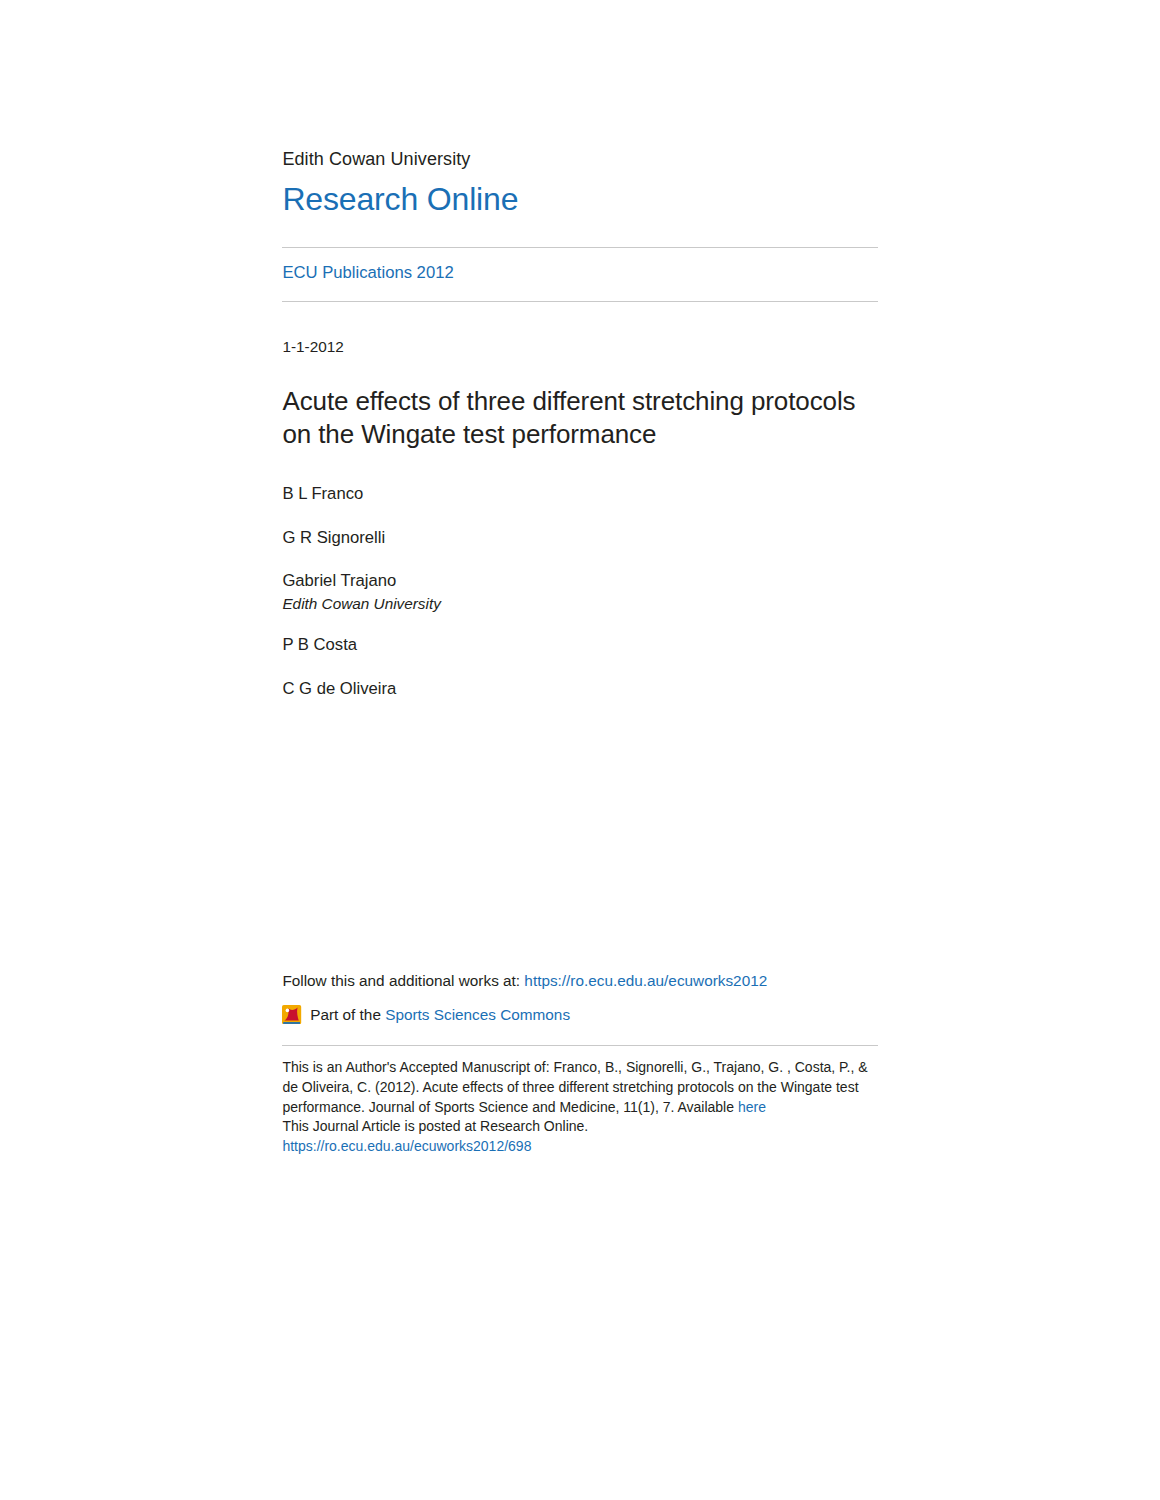Edith Cowan University
Research Online
ECU Publications 2012
1-1-2012
Acute effects of three different stretching protocols on the Wingate test performance
B L Franco
G R Signorelli
Gabriel TrajanoEdith Cowan University
P B Costa
C G de Oliveira
Follow this and additional works at: https://ro.ecu.edu.au/ecuworks2012
Part of the Sports Sciences Commons
This is an Author's Accepted Manuscript of: Franco, B., Signorelli, G., Trajano, G. , Costa, P., & de Oliveira, C. (2012). Acute effects of three different stretching protocols on the Wingate test performance. Journal of Sports Science and Medicine, 11(1), 7. Available here
This Journal Article is posted at Research Online.
https://ro.ecu.edu.au/ecuworks2012/698